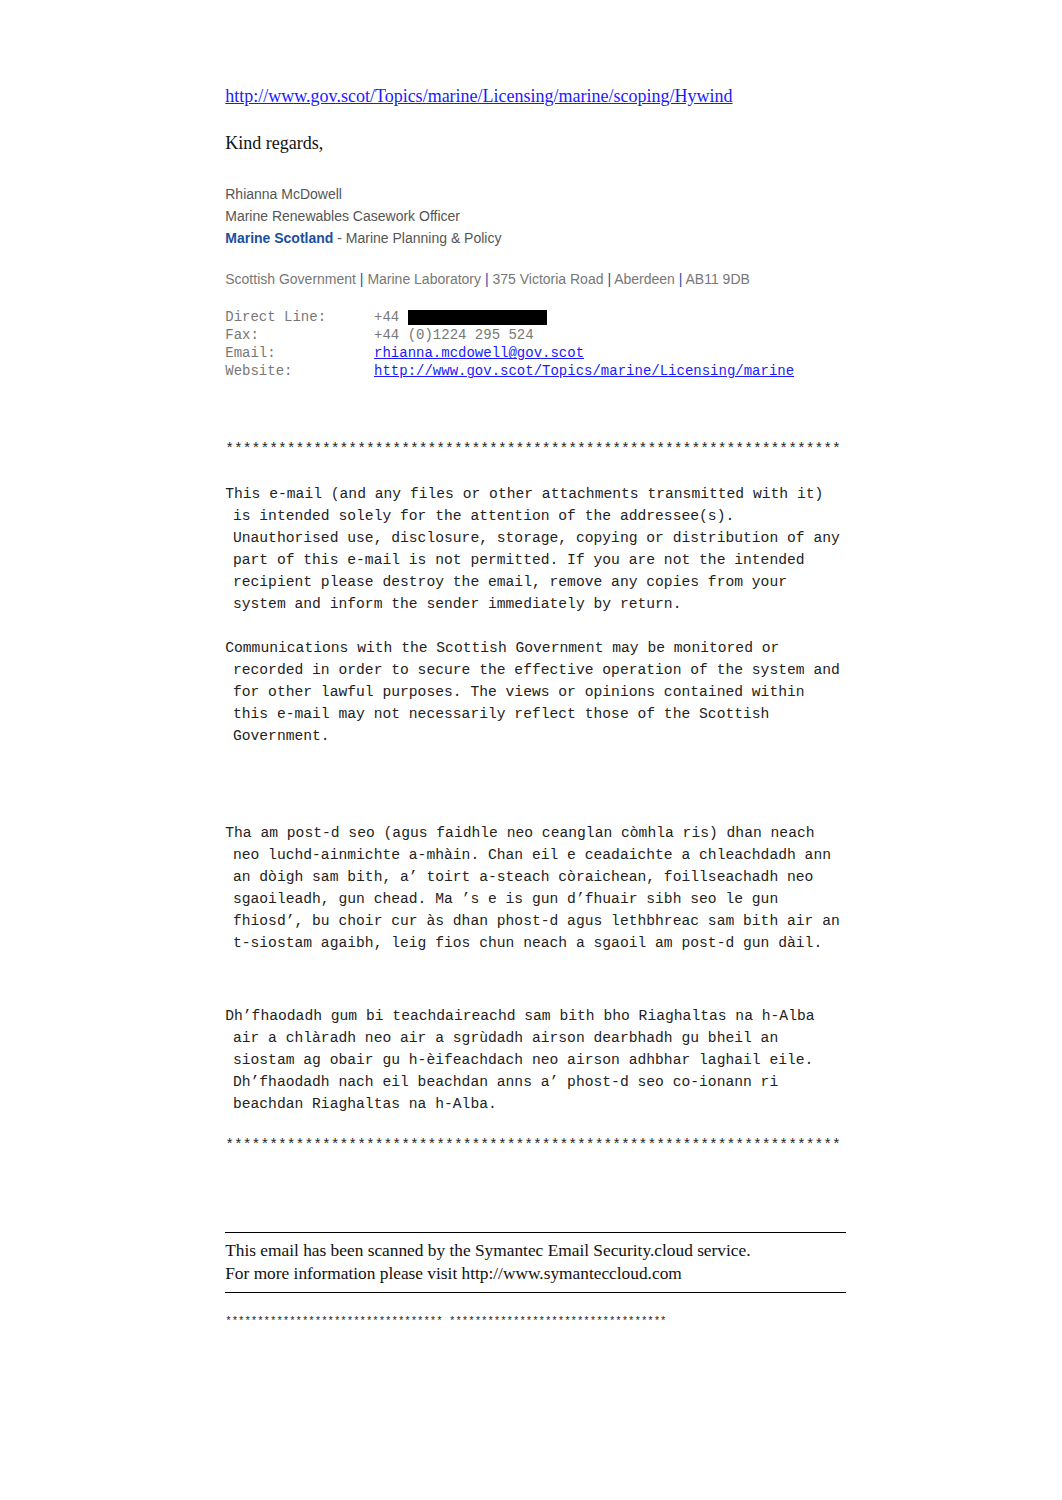http://www.gov.scot/Topics/marine/Licensing/marine/scoping/Hywind
Kind regards,
Rhianna McDowell
Marine Renewables Casework Officer
Marine Scotland - Marine Planning & Policy
Scottish Government | Marine Laboratory | 375 Victoria Road | Aberdeen | AB11 9DB
| Direct Line: | +44 |
| Fax: | +44 (0)1224 295 524 |
| Email: | rhianna.mcdowell@gov.scot |
| Website: | http://www.gov.scot/Topics/marine/Licensing/marine |
**********************************************************************
This e-mail (and any files or other attachments transmitted with it) is intended solely for the attention of the addressee(s). Unauthorised use, disclosure, storage, copying or distribution of any part of this e-mail is not permitted. If you are not the intended recipient please destroy the email, remove any copies from your system and inform the sender immediately by return.
Communications with the Scottish Government may be monitored or recorded in order to secure the effective operation of the system and for other lawful purposes. The views or opinions contained within this e-mail may not necessarily reflect those of the Scottish Government.
Tha am post-d seo (agus faidhle neo ceanglan còmhla ris) dhan neach neo luchd-ainmichte a-mhàin. Chan eil e ceadaichte a chleachdadh ann an dòigh sam bith, a’ toirt a-steach còraichean, foillseachadh neo sgaoileadh, gun chead. Ma ’s e is gun d’fhuair sibh seo le gun fhiosd’, bu choir cur às dhan phost-d agus lethbhreac sam bith air an t-siostam agaibh, leig fios chun neach a sgaoil am post-d gun dàil.
Dh’fhaodadh gum bi teachdaireachd sam bith bho Riaghaltas na h-Alba air a chlàradh neo air a sgrùdadh airson dearbhadh gu bheil an siostam ag obair gu h-èifeachdach neo airson adhbhar laghail eile. Dh’fhaodadh nach eil beachdan anns a’ phost-d seo co-ionann ri beachdan Riaghaltas na h-Alba.
**********************************************************************
This email has been scanned by the Symantec Email Security.cloud service.
For more information please visit http://www.symanteccloud.com
********************************** **********************************